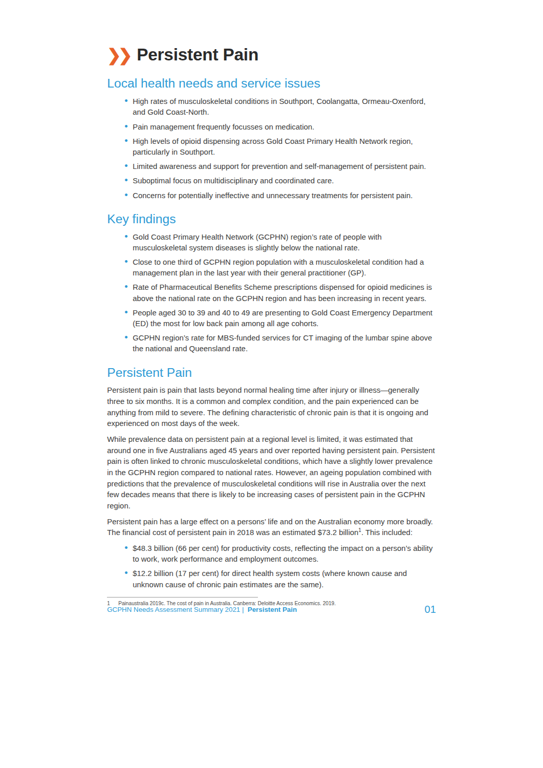❯❯Persistent Pain
Local health needs and service issues
High rates of musculoskeletal conditions in Southport, Coolangatta, Ormeau-Oxenford, and Gold Coast-North.
Pain management frequently focusses on medication.
High levels of opioid dispensing across Gold Coast Primary Health Network region, particularly in Southport.
Limited awareness and support for prevention and self-management of persistent pain.
Suboptimal focus on multidisciplinary and coordinated care.
Concerns for potentially ineffective and unnecessary treatments for persistent pain.
Key findings
Gold Coast Primary Health Network (GCPHN) region’s rate of people with musculoskeletal system diseases is slightly below the national rate.
Close to one third of GCPHN region population with a musculoskeletal condition had a management plan in the last year with their general practitioner (GP).
Rate of Pharmaceutical Benefits Scheme prescriptions dispensed for opioid medicines is above the national rate on the GCPHN region and has been increasing in recent years.
People aged 30 to 39 and 40 to 49 are presenting to Gold Coast Emergency Department (ED) the most for low back pain among all age cohorts.
GCPHN region’s rate for MBS-funded services for CT imaging of the lumbar spine above the national and Queensland rate.
Persistent Pain
Persistent pain is pain that lasts beyond normal healing time after injury or illness—generally three to six months. It is a common and complex condition, and the pain experienced can be anything from mild to severe. The defining characteristic of chronic pain is that it is ongoing and experienced on most days of the week.
While prevalence data on persistent pain at a regional level is limited, it was estimated that around one in five Australians aged 45 years and over reported having persistent pain. Persistent pain is often linked to chronic musculoskeletal conditions, which have a slightly lower prevalence in the GCPHN region compared to national rates. However, an ageing population combined with predictions that the prevalence of musculoskeletal conditions will rise in Australia over the next few decades means that there is likely to be increasing cases of persistent pain in the GCPHN region.
Persistent pain has a large effect on a persons’ life and on the Australian economy more broadly. The financial cost of persistent pain in 2018 was an estimated $73.2 billion1. This included:
$48.3 billion (66 per cent) for productivity costs, reflecting the impact on a person’s ability to work, work performance and employment outcomes.
$12.2 billion (17 per cent) for direct health system costs (where known cause and unknown cause of chronic pain estimates are the same).
1 Painaustralia 2019c. The cost of pain in Australia. Canberra: Deloitte Access Economics. 2019.
GCPHN Needs Assessment Summary 2021 | Persistent Pain
01